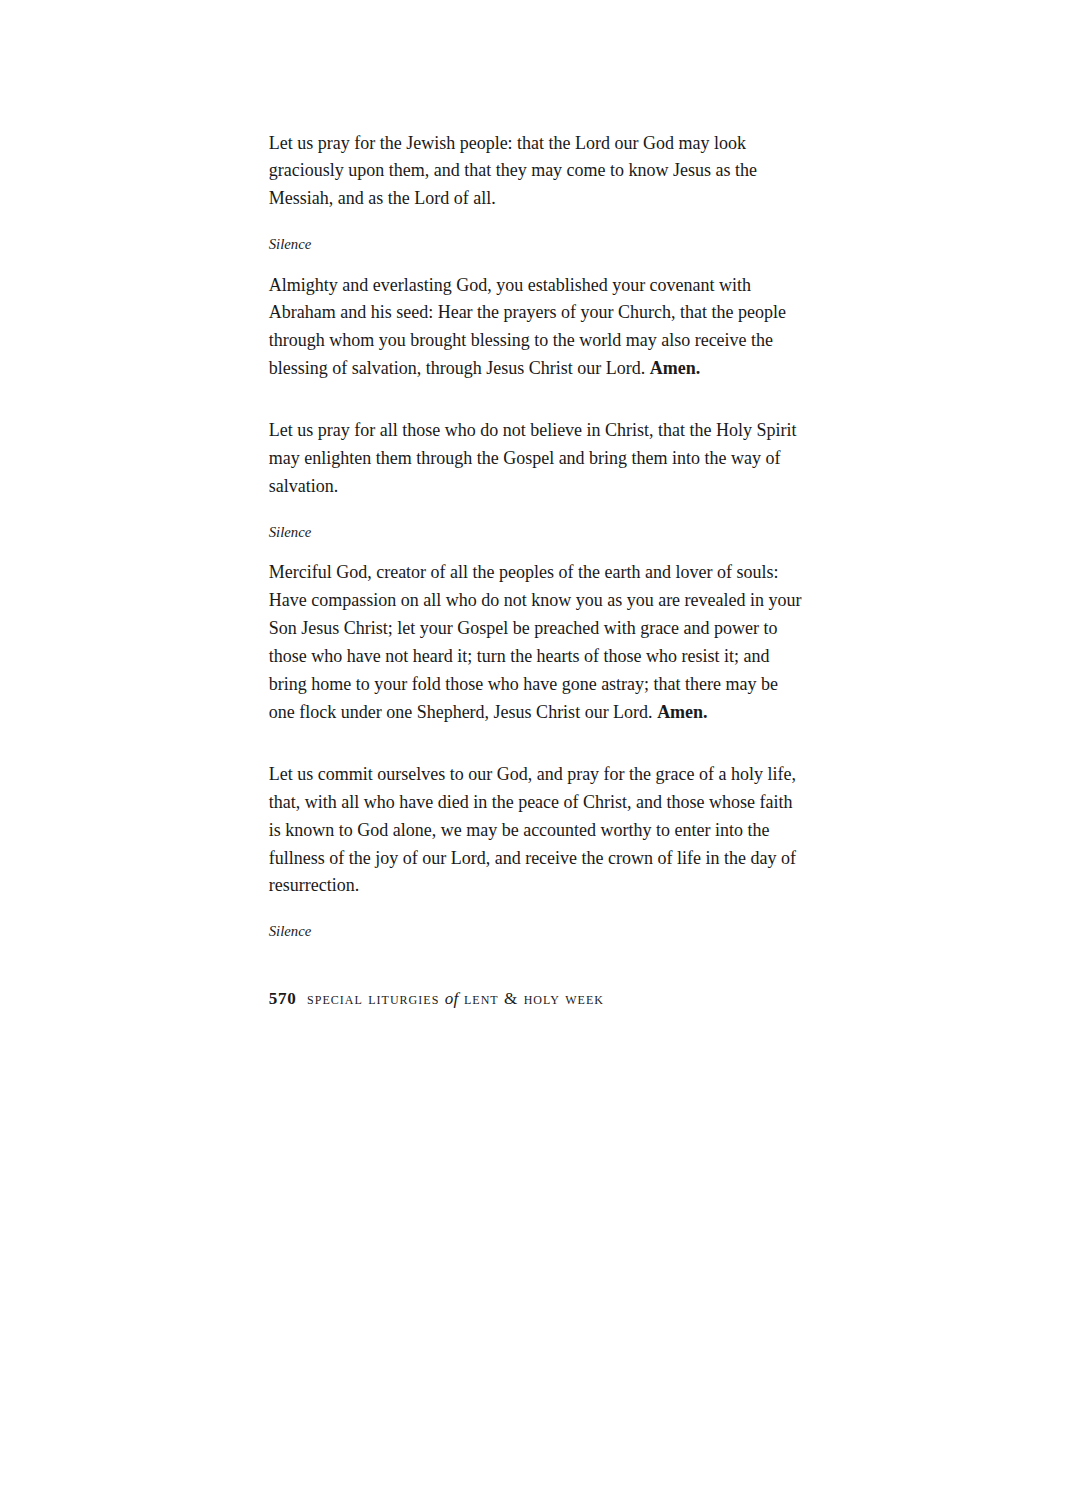Let us pray for the Jewish people: that the Lord our God may look graciously upon them, and that they may come to know Jesus as the Messiah, and as the Lord of all.
Silence
Almighty and everlasting God, you established your covenant with Abraham and his seed: Hear the prayers of your Church, that the people through whom you brought blessing to the world may also receive the blessing of salvation, through Jesus Christ our Lord. Amen.
Let us pray for all those who do not believe in Christ, that the Holy Spirit may enlighten them through the Gospel and bring them into the way of salvation.
Silence
Merciful God, creator of all the peoples of the earth and lover of souls: Have compassion on all who do not know you as you are revealed in your Son Jesus Christ; let your Gospel be preached with grace and power to those who have not heard it; turn the hearts of those who resist it; and bring home to your fold those who have gone astray; that there may be one flock under one Shepherd, Jesus Christ our Lord. Amen.
Let us commit ourselves to our God, and pray for the grace of a holy life, that, with all who have died in the peace of Christ, and those whose faith is known to God alone, we may be accounted worthy to enter into the fullness of the joy of our Lord, and receive the crown of life in the day of resurrection.
Silence
570 special liturgies of lent & holy week